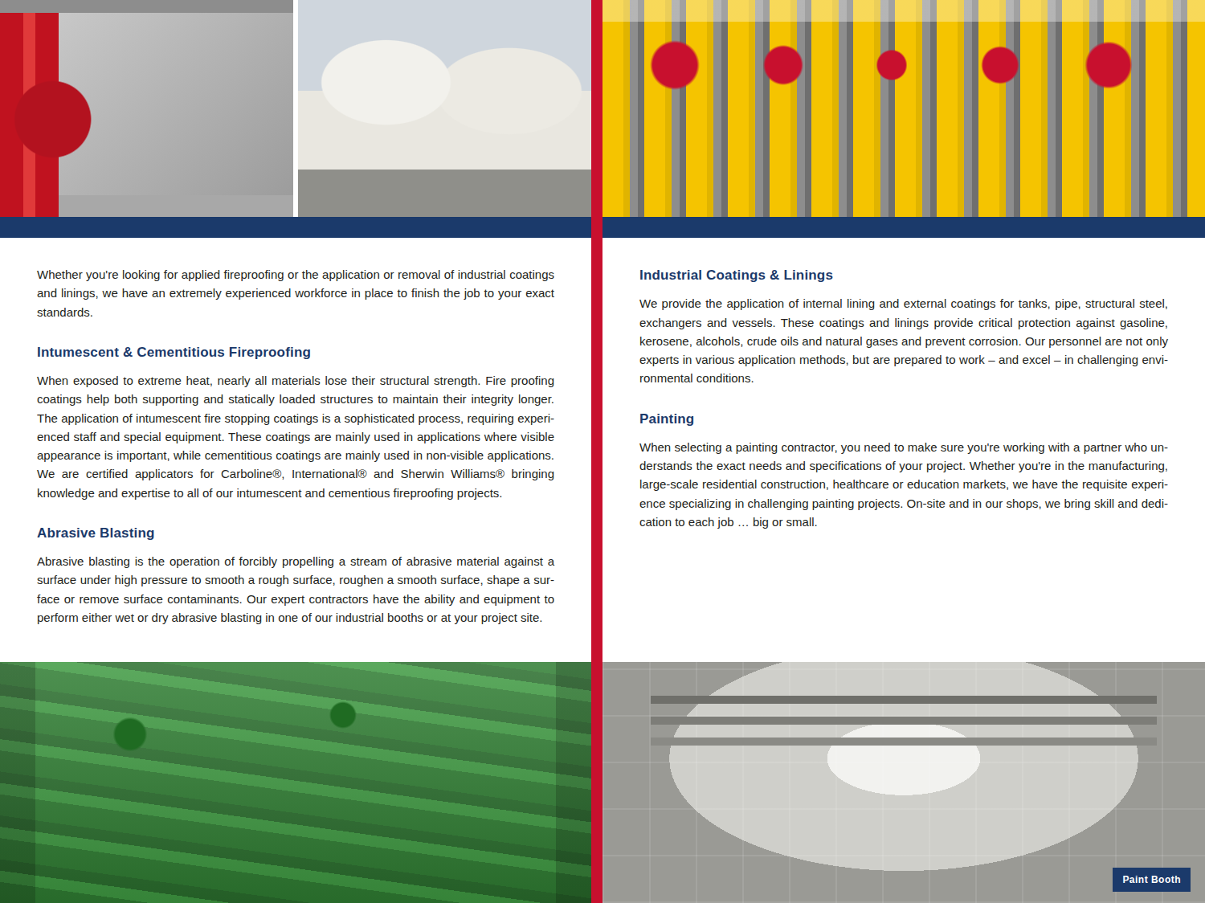Whether you're looking for applied fireproofing or the application or removal of industrial coatings and linings, we have an extremely experienced workforce in place to finish the job to your exact standards.
Intumescent & Cementitious Fireproofing
When exposed to extreme heat, nearly all materials lose their structural strength. Fire proofing coatings help both supporting and statically loaded structures to maintain their integrity longer. The application of intumescent fire stopping coatings is a sophisticated process, requiring experienced staff and special equipment. These coatings are mainly used in applications where visible appearance is important, while cementitious coatings are mainly used in non-visible applications. We are certified applicators for Carboline®, International® and Sherwin Williams® bringing knowledge and expertise to all of our intumescent and cementious fireproofing projects.
Abrasive Blasting
Abrasive blasting is the operation of forcibly propelling a stream of abrasive material against a surface under high pressure to smooth a rough surface, roughen a smooth surface, shape a surface or remove surface contaminants. Our expert contractors have the ability and equipment to perform either wet or dry abrasive blasting in one of our industrial booths or at your project site.
Industrial Coatings & Linings
We provide the application of internal lining and external coatings for tanks, pipe, structural steel, exchangers and vessels. These coatings and linings provide critical protection against gasoline, kerosene, alcohols, crude oils and natural gases and prevent corrosion. Our personnel are not only experts in various application methods, but are prepared to work – and excel – in challenging environmental conditions.
Painting
When selecting a painting contractor, you need to make sure you're working with a partner who understands the exact needs and specifications of your project. Whether you're in the manufacturing, large-scale residential construction, healthcare or education markets, we have the requisite experience specializing in challenging painting projects. On-site and in our shops, we bring skill and dedication to each job … big or small.
Paint Booth